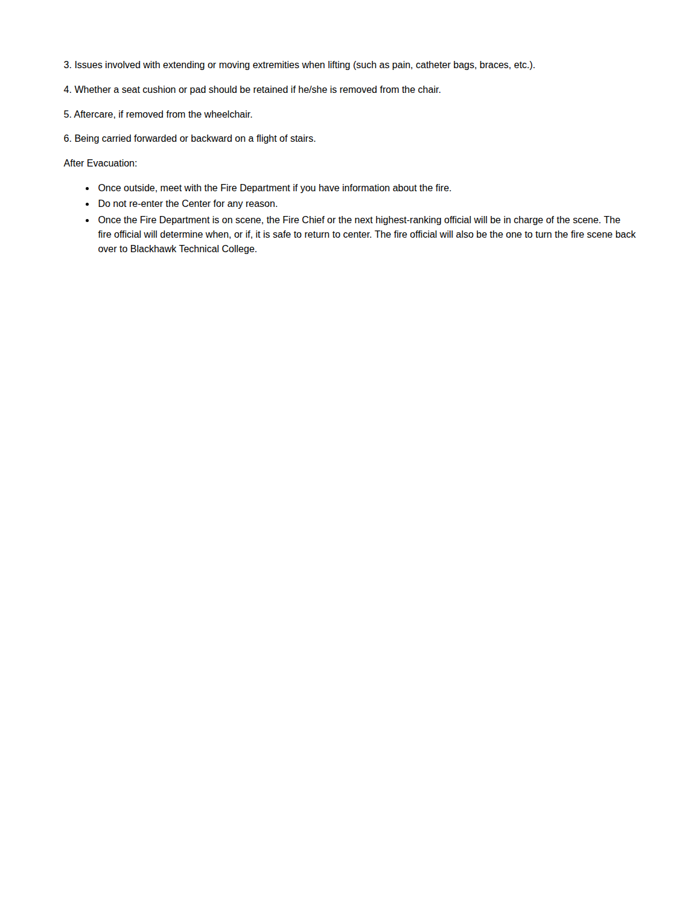3. Issues involved with extending or moving extremities when lifting (such as pain, catheter bags, braces, etc.).
4. Whether a seat cushion or pad should be retained if he/she is removed from the chair.
5. Aftercare, if removed from the wheelchair.
6. Being carried forwarded or backward on a flight of stairs.
After Evacuation:
Once outside, meet with the Fire Department if you have information about the fire.
Do not re-enter the Center for any reason.
Once the Fire Department is on scene, the Fire Chief or the next highest-ranking official will be in charge of the scene. The fire official will determine when, or if, it is safe to return to center. The fire official will also be the one to turn the fire scene back over to Blackhawk Technical College.